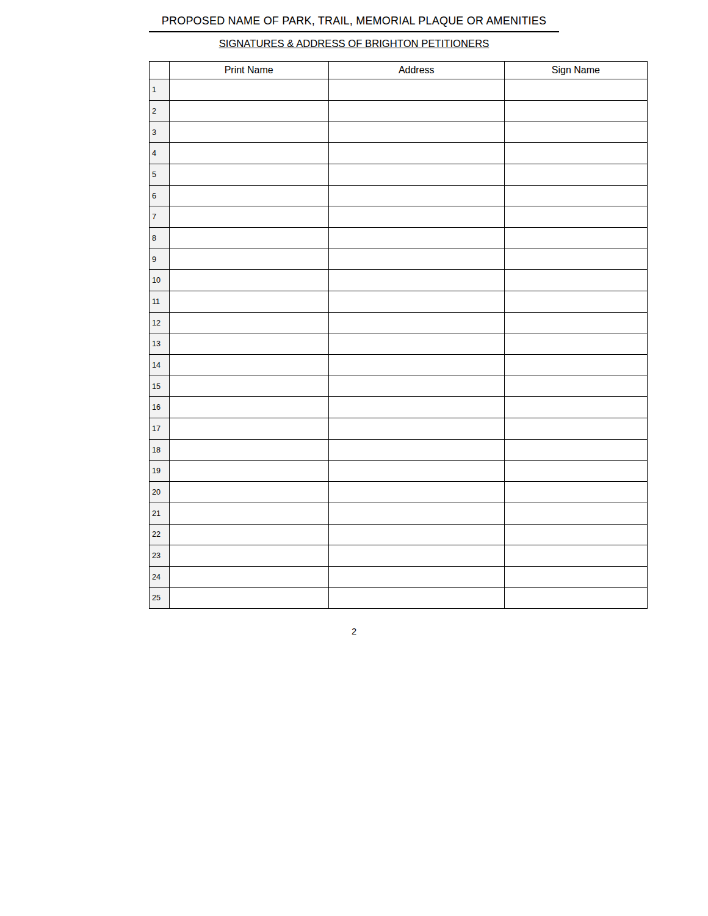PROPOSED NAME OF PARK, TRAIL, MEMORIAL PLAQUE OR AMENITIES
SIGNATURES & ADDRESS OF BRIGHTON PETITIONERS
| | Print Name | Address | Sign Name |
| --- | --- | --- | --- |
| 1 | | | |
| 2 | | | |
| 3 | | | |
| 4 | | | |
| 5 | | | |
| 6 | | | |
| 7 | | | |
| 8 | | | |
| 9 | | | |
| 10 | | | |
| 11 | | | |
| 12 | | | |
| 13 | | | |
| 14 | | | |
| 15 | | | |
| 16 | | | |
| 17 | | | |
| 18 | | | |
| 19 | | | |
| 20 | | | |
| 21 | | | |
| 22 | | | |
| 23 | | | |
| 24 | | | |
| 25 | | | |
2